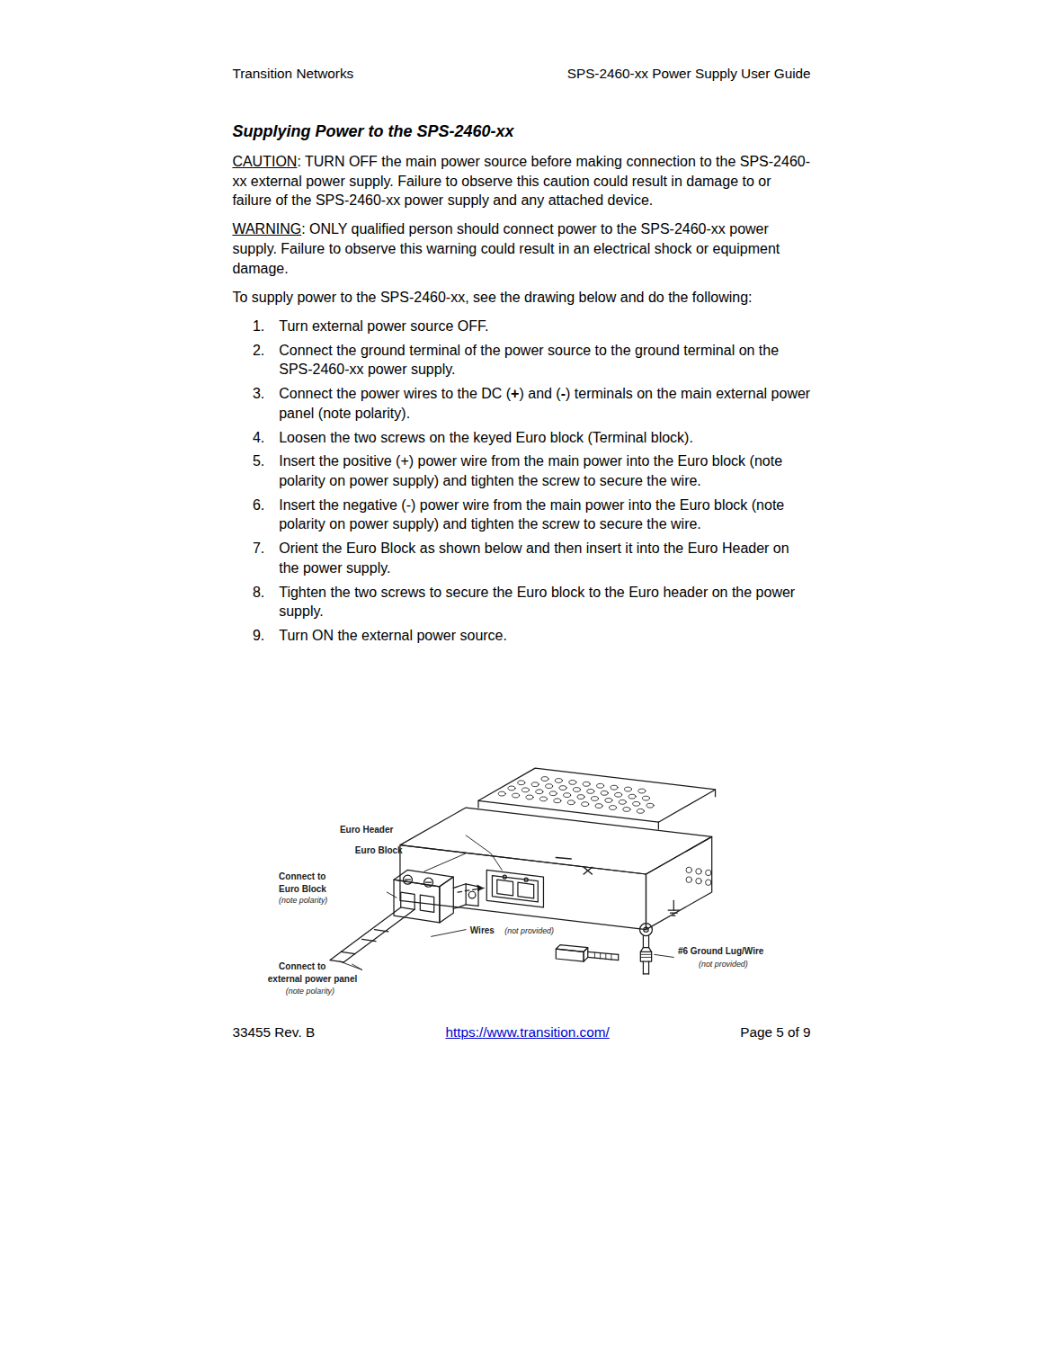Transition Networks
SPS-2460-xx Power Supply User Guide
Supplying Power to the SPS-2460-xx
CAUTION: TURN OFF the main power source before making connection to the SPS-2460-xx external power supply. Failure to observe this caution could result in damage to or failure of the SPS-2460-xx power supply and any attached device.
WARNING: ONLY qualified person should connect power to the SPS-2460-xx power supply. Failure to observe this warning could result in an electrical shock or equipment damage.
To supply power to the SPS-2460-xx, see the drawing below and do the following:
Turn external power source OFF.
Connect the ground terminal of the power source to the ground terminal on the SPS-2460-xx power supply.
Connect the power wires to the DC (+) and (-) terminals on the main external power panel (note polarity).
Loosen the two screws on the keyed Euro block (Terminal block).
Insert the positive (+) power wire from the main power into the Euro block (note polarity on power supply) and tighten the screw to secure the wire.
Insert the negative (-) power wire from the main power into the Euro block (note polarity on power supply) and tighten the screw to secure the wire.
Orient the Euro Block as shown below and then insert it into the Euro Header on the power supply.
Tighten the two screws to secure the Euro block to the Euro header on the power supply.
Turn ON the external power source.
SPS-2460-xx power supply connection diagram Isometric drawing of the power supply chassis with a perforated vent top, a Euro header receptacle on the front face, a detached two-position Euro block with screw terminals and two wires, a screw, and a #6 ground lug with wire. Euro Header Euro Block Connect to Euro Block (note polarity) Wires (not provided) Connect to external power panel (note polarity) #6 Ground Lug/Wire (not provided)
33455 Rev. B
https://www.transition.com/
Page 5 of 9